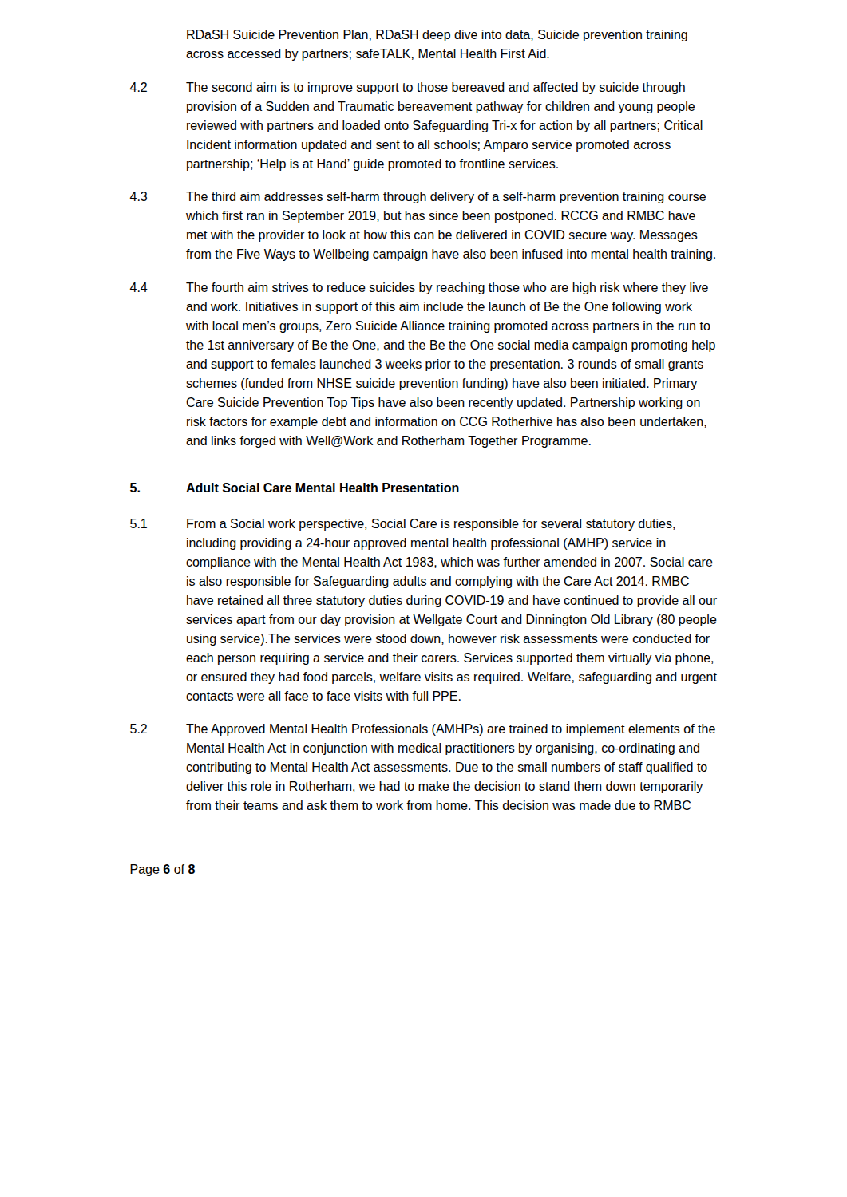RDaSH Suicide Prevention Plan, RDaSH deep dive into data, Suicide prevention training across accessed by partners; safeTALK, Mental Health First Aid.
4.2
The second aim is to improve support to those bereaved and affected by suicide through provision of a Sudden and Traumatic bereavement pathway for children and young people reviewed with partners and loaded onto Safeguarding Tri-x for action by all partners; Critical Incident information updated and sent to all schools; Amparo service promoted across partnership; ‘Help is at Hand’ guide promoted to frontline services.
4.3
The third aim addresses self-harm through delivery of a self-harm prevention training course which first ran in September 2019, but has since been postponed. RCCG and RMBC have met with the provider to look at how this can be delivered in COVID secure way. Messages from the Five Ways to Wellbeing campaign have also been infused into mental health training.
4.4
The fourth aim strives to reduce suicides by reaching those who are high risk where they live and work. Initiatives in support of this aim include the launch of Be the One following work with local men’s groups, Zero Suicide Alliance training promoted across partners in the run to the 1st anniversary of Be the One, and the Be the One social media campaign promoting help and support to females launched 3 weeks prior to the presentation. 3 rounds of small grants schemes (funded from NHSE suicide prevention funding) have also been initiated. Primary Care Suicide Prevention Top Tips have also been recently updated. Partnership working on risk factors for example debt and information on CCG Rotherhive has also been undertaken, and links forged with Well@Work and Rotherham Together Programme.
5.
Adult Social Care Mental Health Presentation
5.1
From a Social work perspective, Social Care is responsible for several statutory duties, including providing a 24-hour approved mental health professional (AMHP) service in compliance with the Mental Health Act 1983, which was further amended in 2007. Social care is also responsible for Safeguarding adults and complying with the Care Act 2014. RMBC have retained all three statutory duties during COVID-19 and have continued to provide all our services apart from our day provision at Wellgate Court and Dinnington Old Library (80 people using service).The services were stood down, however risk assessments were conducted for each person requiring a service and their carers. Services supported them virtually via phone, or ensured they had food parcels, welfare visits as required. Welfare, safeguarding and urgent contacts were all face to face visits with full PPE.
5.2
The Approved Mental Health Professionals (AMHPs) are trained to implement elements of the Mental Health Act in conjunction with medical practitioners by organising, co-ordinating and contributing to Mental Health Act assessments. Due to the small numbers of staff qualified to deliver this role in Rotherham, we had to make the decision to stand them down temporarily from their teams and ask them to work from home. This decision was made due to RMBC
Page 6 of 8